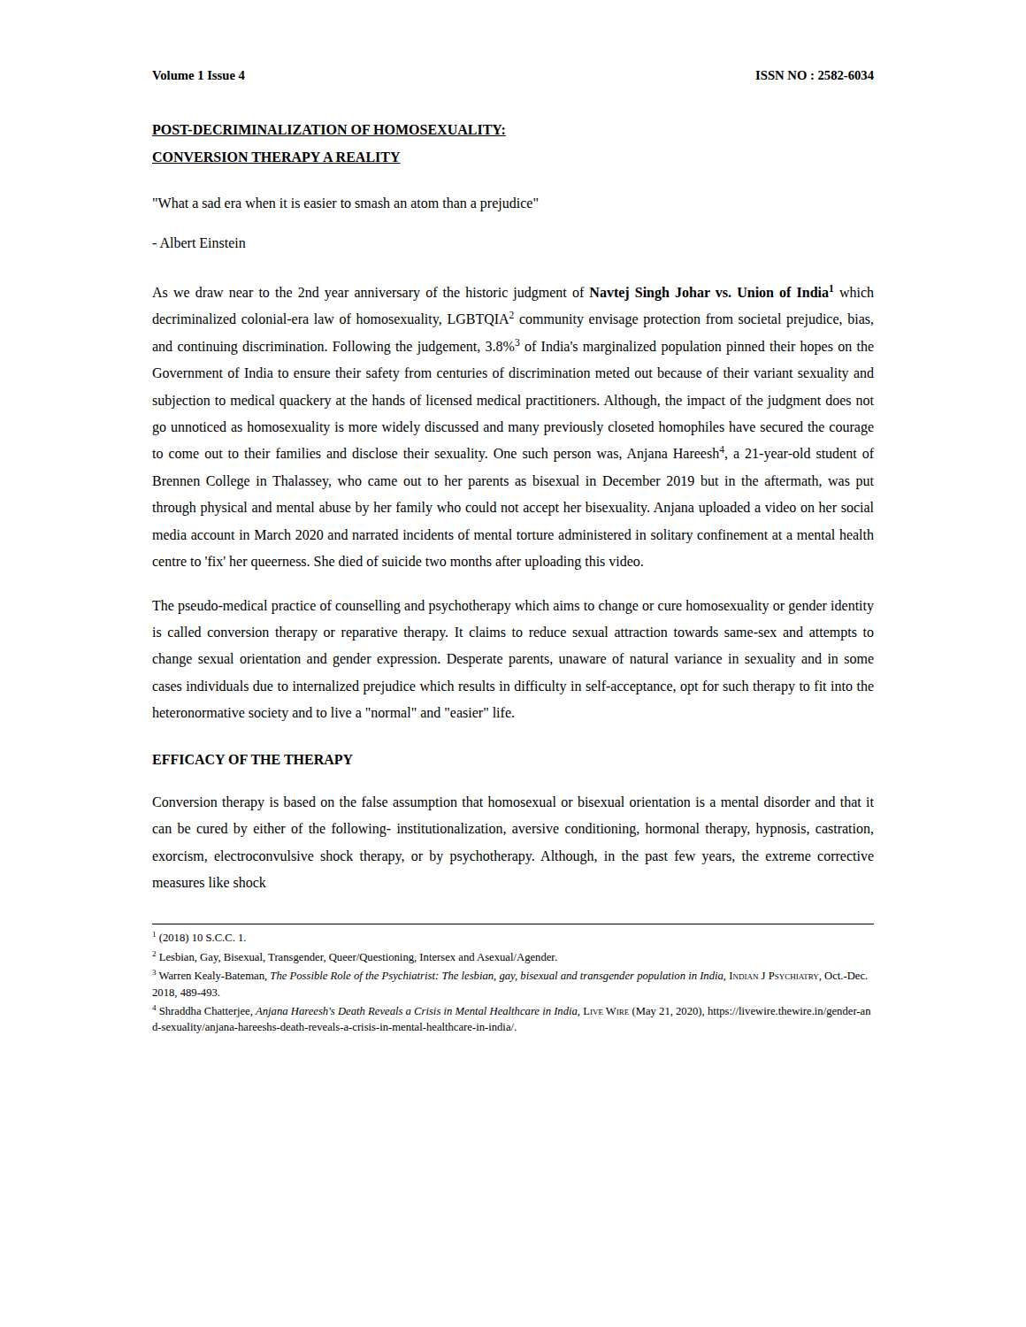Volume 1 Issue 4 ISSN NO : 2582-6034
POST-DECRIMINALIZATION OF HOMOSEXUALITY:CONVERSION THERAPY A REALITY
"What a sad era when it is easier to smash an atom than a prejudice"
- Albert Einstein
As we draw near to the 2nd year anniversary of the historic judgment of Navtej Singh Johar vs. Union of India1 which decriminalized colonial-era law of homosexuality, LGBTQIA2 community envisage protection from societal prejudice, bias, and continuing discrimination. Following the judgement, 3.8%3 of India's marginalized population pinned their hopes on the Government of India to ensure their safety from centuries of discrimination meted out because of their variant sexuality and subjection to medical quackery at the hands of licensed medical practitioners. Although, the impact of the judgment does not go unnoticed as homosexuality is more widely discussed and many previously closeted homophiles have secured the courage to come out to their families and disclose their sexuality. One such person was, Anjana Hareesh4, a 21-year-old student of Brennen College in Thalassey, who came out to her parents as bisexual in December 2019 but in the aftermath, was put through physical and mental abuse by her family who could not accept her bisexuality. Anjana uploaded a video on her social media account in March 2020 and narrated incidents of mental torture administered in solitary confinement at a mental health centre to 'fix' her queerness. She died of suicide two months after uploading this video.
The pseudo-medical practice of counselling and psychotherapy which aims to change or cure homosexuality or gender identity is called conversion therapy or reparative therapy. It claims to reduce sexual attraction towards same-sex and attempts to change sexual orientation and gender expression. Desperate parents, unaware of natural variance in sexuality and in some cases individuals due to internalized prejudice which results in difficulty in self-acceptance, opt for such therapy to fit into the heteronormative society and to live a "normal" and "easier" life.
EFFICACY OF THE THERAPY
Conversion therapy is based on the false assumption that homosexual or bisexual orientation is a mental disorder and that it can be cured by either of the following- institutionalization, aversive conditioning, hormonal therapy, hypnosis, castration, exorcism, electroconvulsive shock therapy, or by psychotherapy. Although, in the past few years, the extreme corrective measures like shock
1 (2018) 10 S.C.C. 1.
2 Lesbian, Gay, Bisexual, Transgender, Queer/Questioning, Intersex and Asexual/Agender.
3 Warren Kealy-Bateman, The Possible Role of the Psychiatrist: The lesbian, gay, bisexual and transgender population in India, Indian J Psychiatry, Oct.-Dec. 2018, 489-493.
4 Shraddha Chatterjee, Anjana Hareesh's Death Reveals a Crisis in Mental Healthcare in India, Live Wire (May 21, 2020), https://livewire.thewire.in/gender-and-sexuality/anjana-hareeshs-death-reveals-a-crisis-in-mental-healthcare-in-india/.